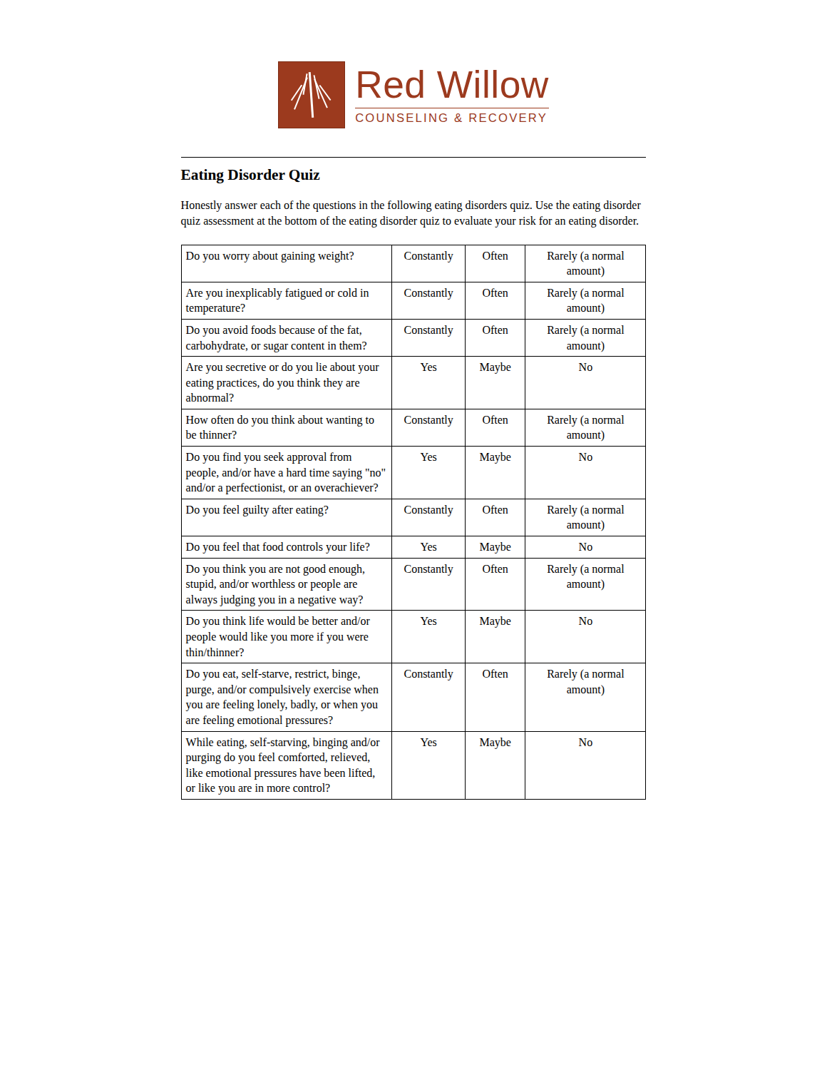Red Willow
COUNSELING & RECOVERY
Eating Disorder Quiz
Honestly answer each of the questions in the following eating disorders quiz. Use the eating disorder quiz assessment at the bottom of the eating disorder quiz to evaluate your risk for an eating disorder.
| Do you worry about gaining weight? | Constantly | Often | Rarely (a normal amount) |
| Are you inexplicably fatigued or cold in temperature? | Constantly | Often | Rarely (a normal amount) |
| Do you avoid foods because of the fat, carbohydrate, or sugar content in them? | Constantly | Often | Rarely (a normal amount) |
| Are you secretive or do you lie about your eating practices, do you think they are abnormal? | Yes | Maybe | No |
| How often do you think about wanting to be thinner? | Constantly | Often | Rarely (a normal amount) |
| Do you find you seek approval from people, and/or have a hard time saying "no" and/or a perfectionist, or an overachiever? | Yes | Maybe | No |
| Do you feel guilty after eating? | Constantly | Often | Rarely (a normal amount) |
| Do you feel that food controls your life? | Yes | Maybe | No |
| Do you think you are not good enough, stupid, and/or worthless or people are always judging you in a negative way? | Constantly | Often | Rarely (a normal amount) |
| Do you think life would be better and/or people would like you more if you were thin/thinner? | Yes | Maybe | No |
| Do you eat, self-starve, restrict, binge, purge, and/or compulsively exercise when you are feeling lonely, badly, or when you are feeling emotional pressures? | Constantly | Often | Rarely (a normal amount) |
| While eating, self-starving, binging and/or purging do you feel comforted, relieved, like emotional pressures have been lifted, or like you are in more control? | Yes | Maybe | No |